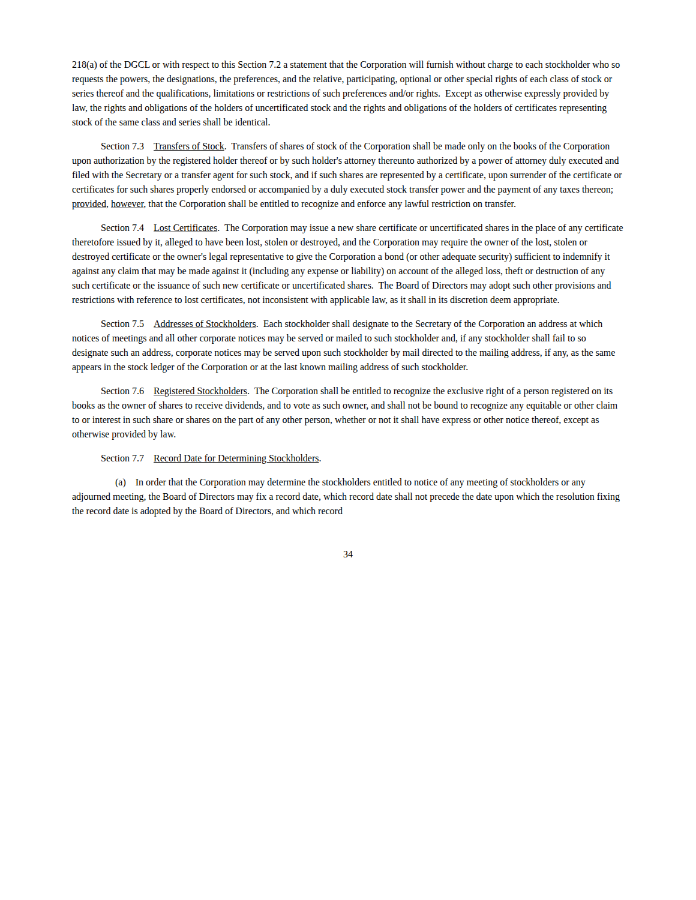218(a) of the DGCL or with respect to this Section 7.2 a statement that the Corporation will furnish without charge to each stockholder who so requests the powers, the designations, the preferences, and the relative, participating, optional or other special rights of each class of stock or series thereof and the qualifications, limitations or restrictions of such preferences and/or rights. Except as otherwise expressly provided by law, the rights and obligations of the holders of uncertificated stock and the rights and obligations of the holders of certificates representing stock of the same class and series shall be identical.
Section 7.3 Transfers of Stock. Transfers of shares of stock of the Corporation shall be made only on the books of the Corporation upon authorization by the registered holder thereof or by such holder's attorney thereunto authorized by a power of attorney duly executed and filed with the Secretary or a transfer agent for such stock, and if such shares are represented by a certificate, upon surrender of the certificate or certificates for such shares properly endorsed or accompanied by a duly executed stock transfer power and the payment of any taxes thereon; provided, however, that the Corporation shall be entitled to recognize and enforce any lawful restriction on transfer.
Section 7.4 Lost Certificates. The Corporation may issue a new share certificate or uncertificated shares in the place of any certificate theretofore issued by it, alleged to have been lost, stolen or destroyed, and the Corporation may require the owner of the lost, stolen or destroyed certificate or the owner's legal representative to give the Corporation a bond (or other adequate security) sufficient to indemnify it against any claim that may be made against it (including any expense or liability) on account of the alleged loss, theft or destruction of any such certificate or the issuance of such new certificate or uncertificated shares. The Board of Directors may adopt such other provisions and restrictions with reference to lost certificates, not inconsistent with applicable law, as it shall in its discretion deem appropriate.
Section 7.5 Addresses of Stockholders. Each stockholder shall designate to the Secretary of the Corporation an address at which notices of meetings and all other corporate notices may be served or mailed to such stockholder and, if any stockholder shall fail to so designate such an address, corporate notices may be served upon such stockholder by mail directed to the mailing address, if any, as the same appears in the stock ledger of the Corporation or at the last known mailing address of such stockholder.
Section 7.6 Registered Stockholders. The Corporation shall be entitled to recognize the exclusive right of a person registered on its books as the owner of shares to receive dividends, and to vote as such owner, and shall not be bound to recognize any equitable or other claim to or interest in such share or shares on the part of any other person, whether or not it shall have express or other notice thereof, except as otherwise provided by law.
Section 7.7 Record Date for Determining Stockholders.
(a) In order that the Corporation may determine the stockholders entitled to notice of any meeting of stockholders or any adjourned meeting, the Board of Directors may fix a record date, which record date shall not precede the date upon which the resolution fixing the record date is adopted by the Board of Directors, and which record
34